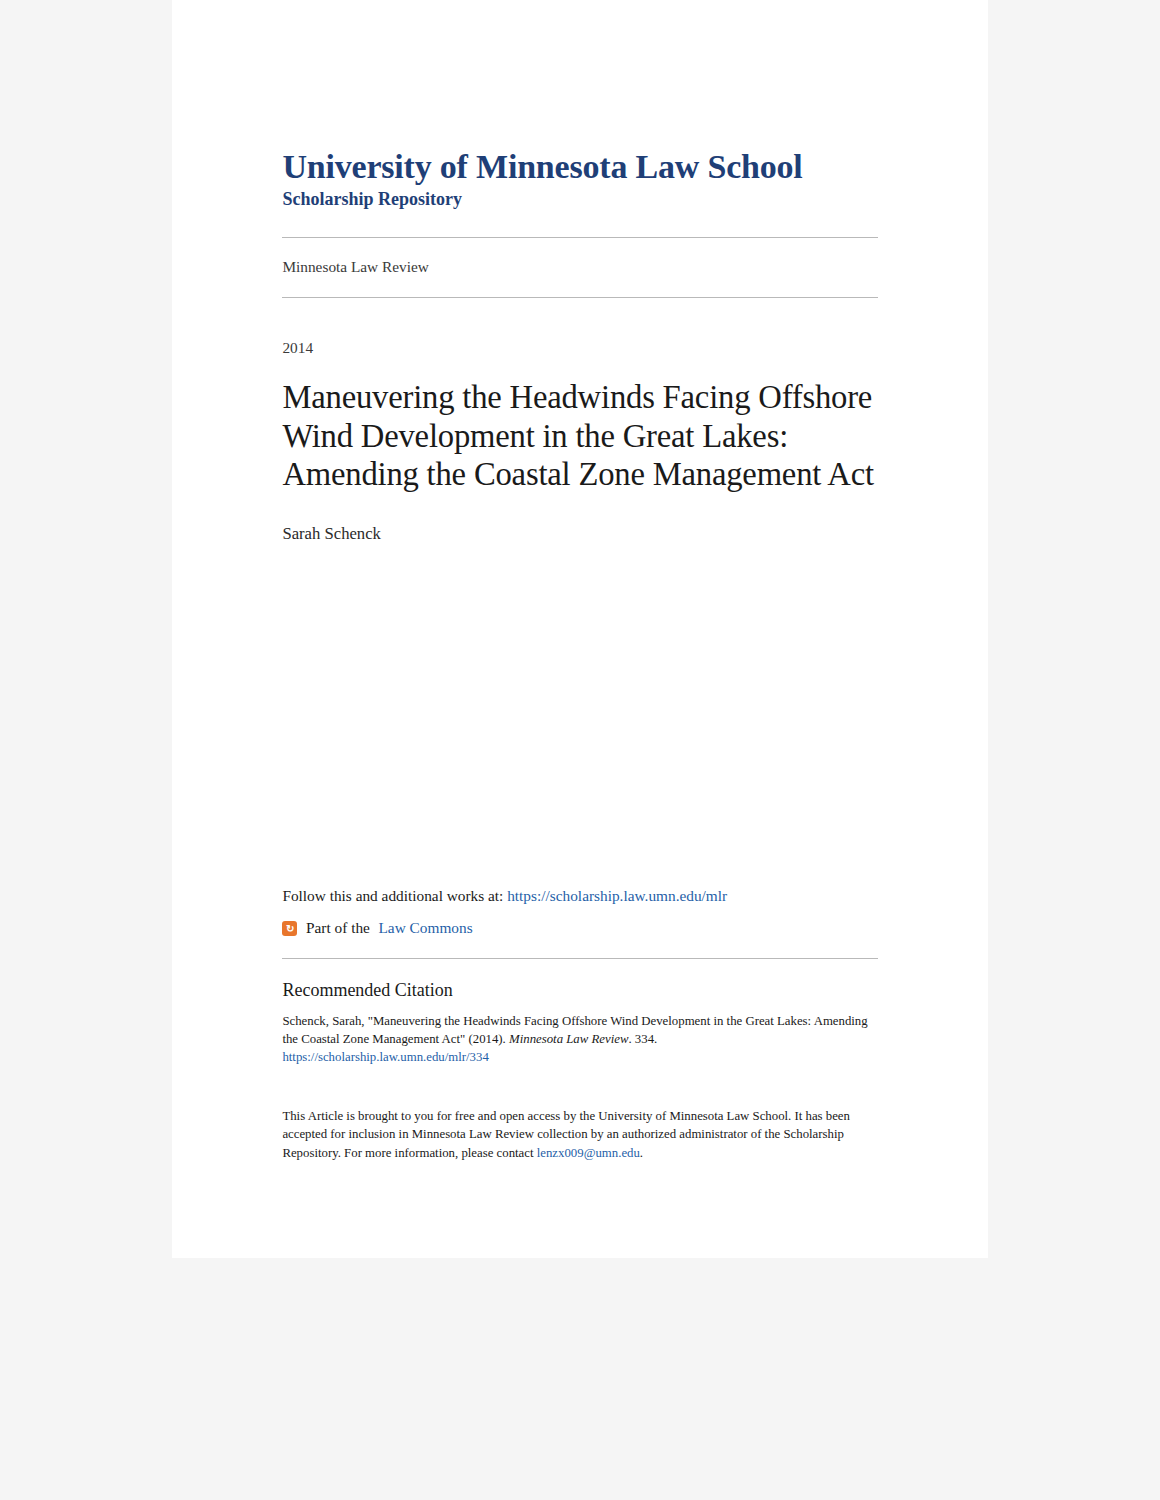University of Minnesota Law School
Scholarship Repository
Minnesota Law Review
2014
Maneuvering the Headwinds Facing Offshore Wind Development in the Great Lakes: Amending the Coastal Zone Management Act
Sarah Schenck
Follow this and additional works at: https://scholarship.law.umn.edu/mlr
↻ Part of the Law Commons
Recommended Citation
Schenck, Sarah, "Maneuvering the Headwinds Facing Offshore Wind Development in the Great Lakes: Amending the Coastal Zone Management Act" (2014). Minnesota Law Review. 334.
https://scholarship.law.umn.edu/mlr/334
This Article is brought to you for free and open access by the University of Minnesota Law School. It has been accepted for inclusion in Minnesota Law Review collection by an authorized administrator of the Scholarship Repository. For more information, please contact lenzx009@umn.edu.